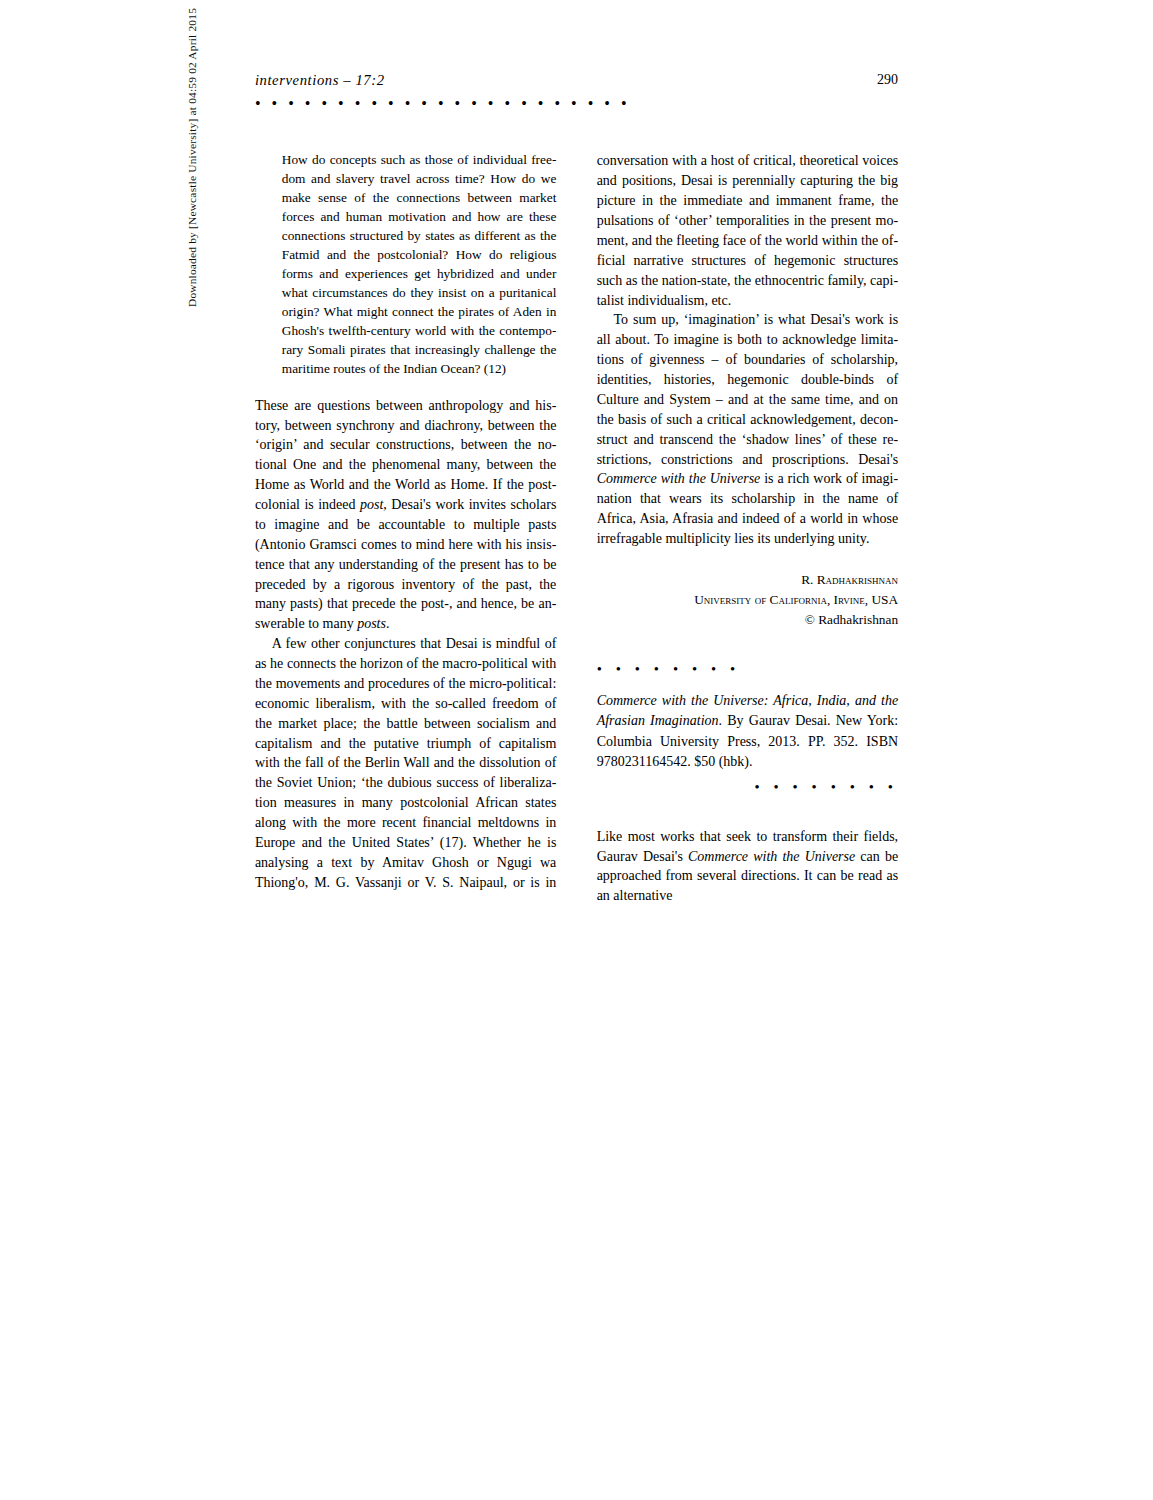Downloaded by [Newcastle University] at 04:59 02 April 2015
interventions – 17:2
290
• • • • • • • • • • • • • • • • • • • • • • •
How do concepts such as those of individual freedom and slavery travel across time? How do we make sense of the connections between market forces and human motivation and how are these connections structured by states as different as the Fatmid and the postcolonial? How do religious forms and experiences get hybridized and under what circumstances do they insist on a puritanical origin? What might connect the pirates of Aden in Ghosh's twelfth-century world with the contemporary Somali pirates that increasingly challenge the maritime routes of the Indian Ocean? (12)
These are questions between anthropology and history, between synchrony and diachrony, between the ‘origin’ and secular constructions, between the notional One and the phenomenal many, between the Home as World and the World as Home. If the postcolonial is indeed post, Desai's work invites scholars to imagine and be accountable to multiple pasts (Antonio Gramsci comes to mind here with his insistence that any understanding of the present has to be preceded by a rigorous inventory of the past, the many pasts) that precede the post-, and hence, be answerable to many posts.
A few other conjunctures that Desai is mindful of as he connects the horizon of the macro-political with the movements and procedures of the micro-political: economic liberalism, with the so-called freedom of the market place; the battle between socialism and capitalism and the putative triumph of capitalism with the fall of the Berlin Wall and the dissolution of the Soviet Union; ‘the dubious success of liberalization measures in many postcolonial African states along with the more recent financial meltdowns in Europe and the United States’ (17). Whether he is analysing a text by Amitav Ghosh or Ngugi wa Thiong'o, M. G. Vassanji or V. S. Naipaul, or is in conversation with a host of critical, theoretical voices and positions, Desai is perennially capturing the big picture in the immediate and immanent frame, the pulsations of ‘other’ temporalities in the present moment, and the fleeting face of the world within the official narrative structures of hegemonic structures such as the nation-state, the ethnocentric family, capitalist individualism, etc.
To sum up, ‘imagination’ is what Desai's work is all about. To imagine is both to acknowledge limitations of givenness – of boundaries of scholarship, identities, histories, hegemonic double-binds of Culture and System – and at the same time, and on the basis of such a critical acknowledgement, deconstruct and transcend the ‘shadow lines’ of these restrictions, constrictions and proscriptions. Desai's Commerce with the Universe is a rich work of imagination that wears its scholarship in the name of Africa, Asia, Afrasia and indeed of a world in whose irrefragable multiplicity lies its underlying unity.
R. Radhakrishnan
University of California, Irvine, USA
© Radhakrishnan
• • • • • • • •
Commerce with the Universe: Africa, India, and the Afrasian Imagination. By Gaurav Desai. New York: Columbia University Press, 2013. PP. 352. ISBN 9780231164542. $50 (hbk).
• • • • • • • •
Like most works that seek to transform their fields, Gaurav Desai's Commerce with the Universe can be approached from several directions. It can be read as an alternative